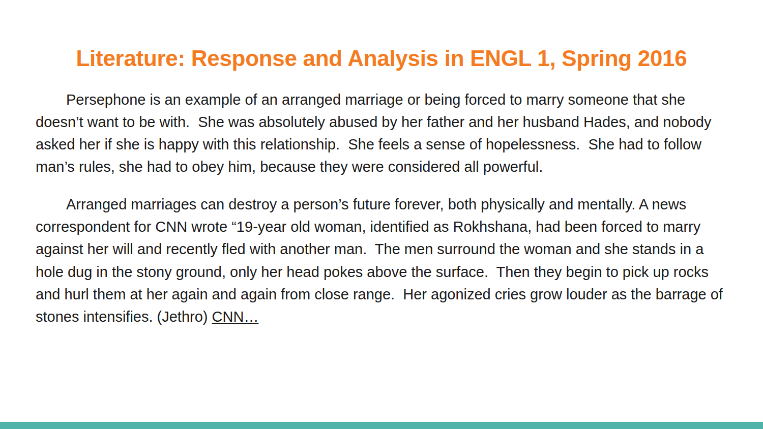Literature: Response and Analysis in ENGL 1, Spring 2016
Persephone is an example of an arranged marriage or being forced to marry someone that she doesn’t want to be with. She was absolutely abused by her father and her husband Hades, and nobody asked her if she is happy with this relationship. She feels a sense of hopelessness. She had to follow man’s rules, she had to obey him, because they were considered all powerful.
Arranged marriages can destroy a person’s future forever, both physically and mentally. A news correspondent for CNN wrote “19-year old woman, identified as Rokhshana, had been forced to marry against her will and recently fled with another man. The men surround the woman and she stands in a hole dug in the stony ground, only her head pokes above the surface. Then they begin to pick up rocks and hurl them at her again and again from close range. Her agonized cries grow louder as the barrage of stones intensifies. (Jethro) CNN…